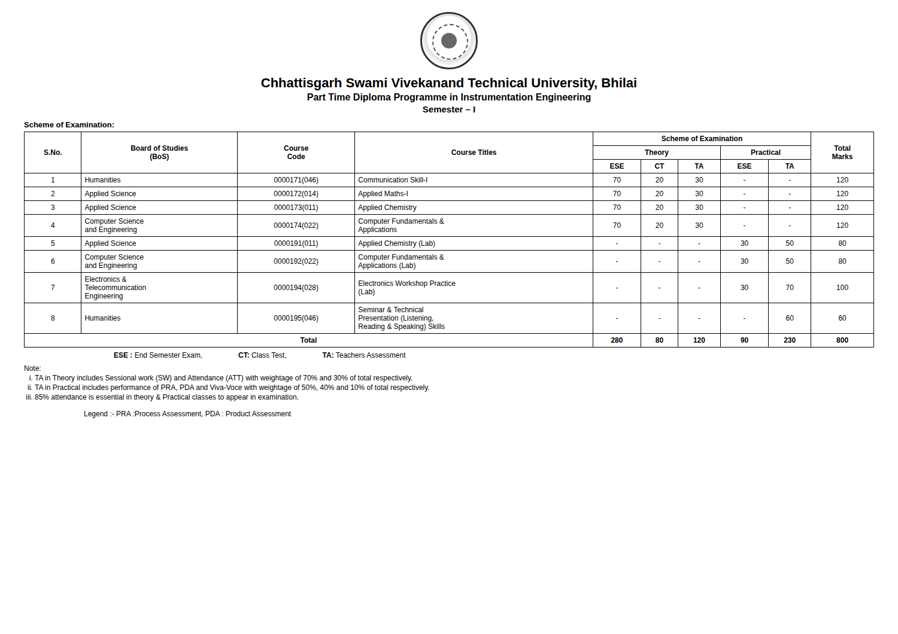Chhattisgarh Swami Vivekanand Technical University, Bhilai
Part Time Diploma Programme in Instrumentation Engineering
Semester – I
Scheme of Examination:
| S.No. | Board of Studies (BoS) | Course Code | Course Titles | Scheme of Examination | Total Marks |
| --- | --- | --- | --- | --- | --- |
| Theory | Practical |
| ESE | CT | TA | ESE | TA |
| 1 | Humanities | 0000171(046) | Communication Skill-I | 70 | 20 | 30 | - | - | 120 |
| 2 | Applied Science | 0000172(014) | Applied Maths-I | 70 | 20 | 30 | - | - | 120 |
| 3 | Applied Science | 0000173(011) | Applied Chemistry | 70 | 20 | 30 | - | - | 120 |
| 4 | Computer Science and Engineering | 0000174(022) | Computer Fundamentals & Applications | 70 | 20 | 30 | - | - | 120 |
| 5 | Applied Science | 0000191(011) | Applied Chemistry (Lab) | - | - | - | 30 | 50 | 80 |
| 6 | Computer Science and Engineering | 0000192(022) | Computer Fundamentals & Applications (Lab) | - | - | - | 30 | 50 | 80 |
| 7 | Electronics & Telecommunication Engineering | 0000194(028) | Electronics Workshop Practice (Lab) | - | - | - | 30 | 70 | 100 |
| 8 | Humanities | 0000195(046) | Seminar & Technical Presentation (Listening, Reading & Speaking) Skills | - | - | - | - | 60 | 60 |
| Total | 280 | 80 | 120 | 90 | 230 | 800 |
ESE : End Semester Exam, CT: Class Test, TA: Teachers Assessment
Note:
TA in Theory includes Sessional work (SW) and Attendance (ATT) with weightage of 70% and 30% of total respectively.
TA in Practical includes performance of PRA, PDA and Viva-Voce with weightage of 50%, 40% and 10% of total respectively.
85% attendance is essential in theory & Practical classes to appear in examination.
Legend :- PRA :Process Assessment, PDA : Product Assessment